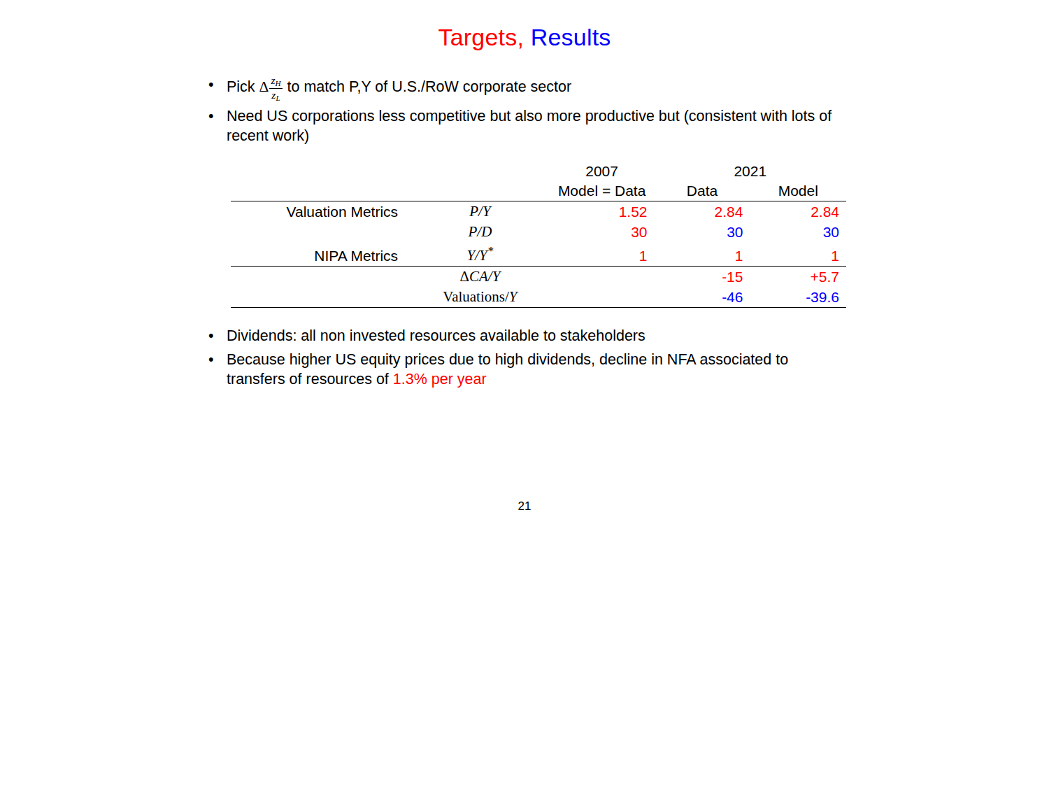Targets, Results
Pick ΔzH zL to match P,Y of U.S./RoW corporate sector
Need US corporations less competitive but also more productive but (consistent with lots of recent work)
| | | 2007 | 2021 |
| | | Model = Data | Data | Model |
| Valuation Metrics | P/Y | 1.52 | 2.84 | 2.84 |
| | P/D | 30 | 30 | 30 |
| NIPA Metrics | Y/Y * | 1 | 1 | 1 |
| | Δ CA/Y | | -15 | +5.7 |
| | Valuations/ Y | | -46 | -39.6 |
Dividends: all non invested resources available to stakeholders
Because higher US equity prices due to high dividends, decline in NFA associated to transfers of resources of 1.3% per year
21